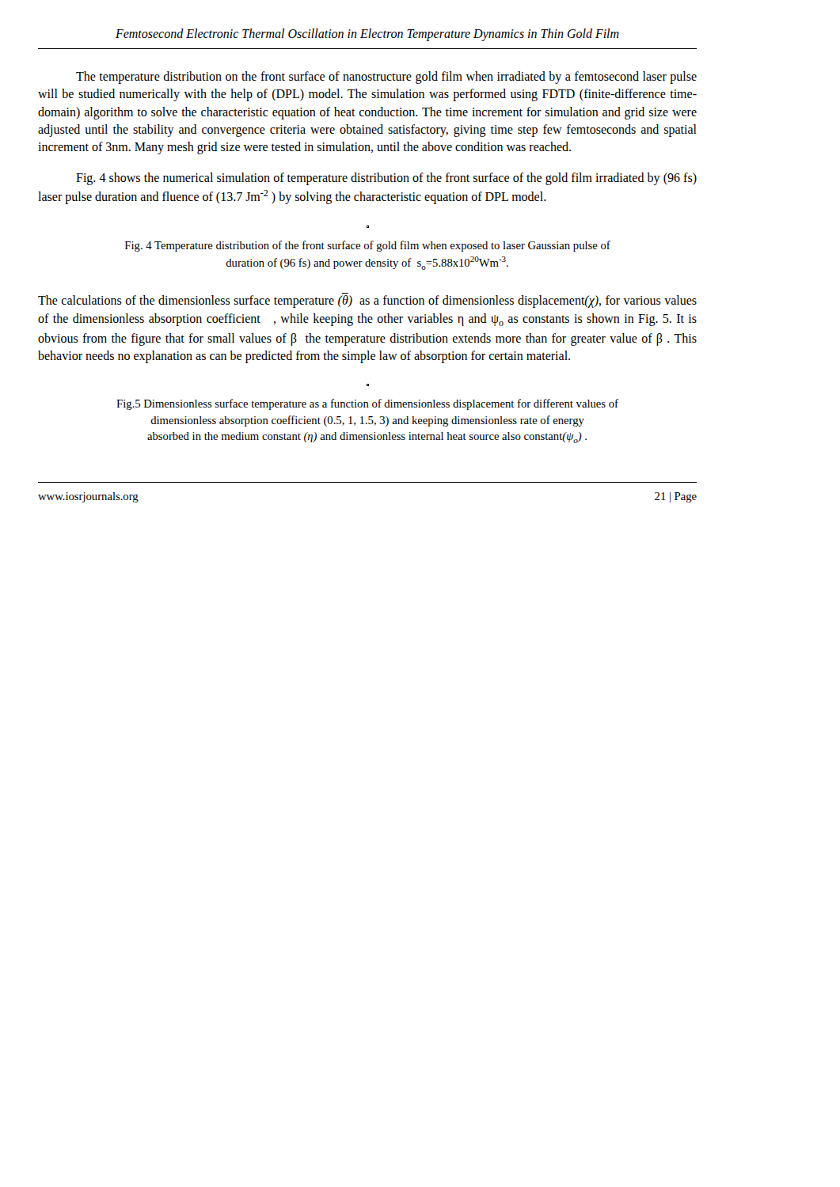Femtosecond Electronic Thermal Oscillation in Electron Temperature Dynamics in Thin Gold Film
The temperature distribution on the front surface of nanostructure gold film when irradiated by a femtosecond laser pulse will be studied numerically with the help of (DPL) model. The simulation was performed using FDTD (finite-difference time-domain) algorithm to solve the characteristic equation of heat conduction. The time increment for simulation and grid size were adjusted until the stability and convergence criteria were obtained satisfactory, giving time step few femtoseconds and spatial increment of 3nm. Many mesh grid size were tested in simulation, until the above condition was reached.
Fig. 4 shows the numerical simulation of temperature distribution of the front surface of the gold film irradiated by (96 fs) laser pulse duration and fluence of (13.7 Jm-2 ) by solving the characteristic equation of DPL model.
Fig. 4 Temperature distribution of the front surface of gold film when exposed to laser Gaussian pulse of
duration of (96 fs) and power density of so=5.88x1020Wm-3.
The calculations of the dimensionless surface temperature (θ) as a function of dimensionless displacement(χ), for various values of the dimensionless absorption coefficient , while keeping the other variables η and ψo as constants is shown in Fig. 5. It is obvious from the figure that for small values of β the temperature distribution extends more than for greater value of β . This behavior needs no explanation as can be predicted from the simple law of absorption for certain material.
Fig.5 Dimensionless surface temperature as a function of dimensionless displacement for different values of
dimensionless absorption coefficient (0.5, 1, 1.5, 3) and keeping dimensionless rate of energy
absorbed in the medium constant (η) and dimensionless internal heat source also constant(ψo) .
www.iosrjournals.org 21 | Page